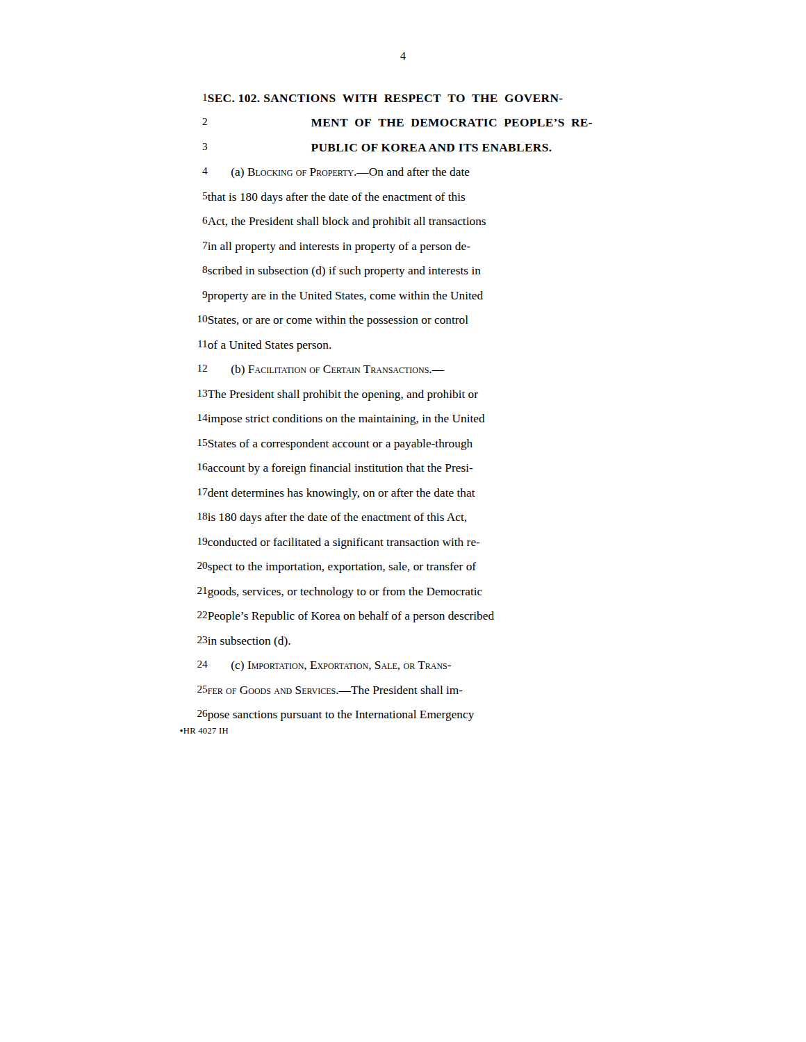4
| 1 | SEC. 102. SANCTIONS WITH RESPECT TO THE GOVERN- |
| 2 | MENT OF THE DEMOCRATIC PEOPLE’S RE- |
| 3 | PUBLIC OF KOREA AND ITS ENABLERS. |
| 4 | (a) Blocking of Property. —On and after the date |
| 5 | that is 180 days after the date of the enactment of this |
| 6 | Act, the President shall block and prohibit all transactions |
| 7 | in all property and interests in property of a person de- |
| 8 | scribed in subsection (d) if such property and interests in |
| 9 | property are in the United States, come within the United |
| 10 | States, or are or come within the possession or control |
| 11 | of a United States person. |
| 12 | (b) Facilitation of Certain Transactions. — |
| 13 | The President shall prohibit the opening, and prohibit or |
| 14 | impose strict conditions on the maintaining, in the United |
| 15 | States of a correspondent account or a payable-through |
| 16 | account by a foreign financial institution that the Presi- |
| 17 | dent determines has knowingly, on or after the date that |
| 18 | is 180 days after the date of the enactment of this Act, |
| 19 | conducted or facilitated a significant transaction with re- |
| 20 | spect to the importation, exportation, sale, or transfer of |
| 21 | goods, services, or technology to or from the Democratic |
| 22 | People’s Republic of Korea on behalf of a person described |
| 23 | in subsection (d). |
| 24 | (c) Importation, Exportation, Sale, or Trans- |
| 25 | fer of Goods and Services. —The President shall im- |
| 26 | pose sanctions pursuant to the International Emergency |
•HR 4027 IH